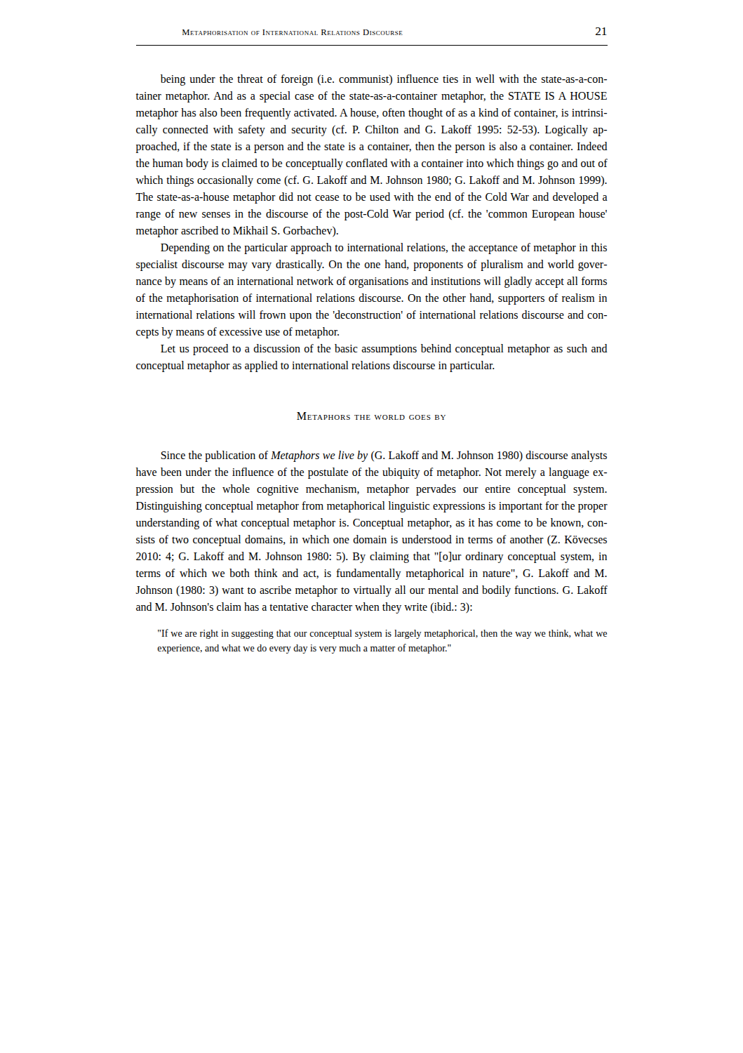Metaphorisation of International Relations Discourse
21
being under the threat of foreign (i.e. communist) influence ties in well with the state-as-a-container metaphor. And as a special case of the state-as-a-container metaphor, the STATE IS A HOUSE metaphor has also been frequently activated. A house, often thought of as a kind of container, is intrinsically connected with safety and security (cf. P. Chilton and G. Lakoff 1995: 52-53). Logically approached, if the state is a person and the state is a container, then the person is also a container. Indeed the human body is claimed to be conceptually conflated with a container into which things go and out of which things occasionally come (cf. G. Lakoff and M. Johnson 1980; G. Lakoff and M. Johnson 1999). The state-as-a-house metaphor did not cease to be used with the end of the Cold War and developed a range of new senses in the discourse of the post-Cold War period (cf. the 'common European house' metaphor ascribed to Mikhail S. Gorbachev).
Depending on the particular approach to international relations, the acceptance of metaphor in this specialist discourse may vary drastically. On the one hand, proponents of pluralism and world governance by means of an international network of organisations and institutions will gladly accept all forms of the metaphorisation of international relations discourse. On the other hand, supporters of realism in international relations will frown upon the 'deconstruction' of international relations discourse and concepts by means of excessive use of metaphor.
Let us proceed to a discussion of the basic assumptions behind conceptual metaphor as such and conceptual metaphor as applied to international relations discourse in particular.
Metaphors the world goes by
Since the publication of Metaphors we live by (G. Lakoff and M. Johnson 1980) discourse analysts have been under the influence of the postulate of the ubiquity of metaphor. Not merely a language expression but the whole cognitive mechanism, metaphor pervades our entire conceptual system. Distinguishing conceptual metaphor from metaphorical linguistic expressions is important for the proper understanding of what conceptual metaphor is. Conceptual metaphor, as it has come to be known, consists of two conceptual domains, in which one domain is understood in terms of another (Z. Kövecses 2010: 4; G. Lakoff and M. Johnson 1980: 5). By claiming that "[o]ur ordinary conceptual system, in terms of which we both think and act, is fundamentally metaphorical in nature", G. Lakoff and M. Johnson (1980: 3) want to ascribe metaphor to virtually all our mental and bodily functions. G. Lakoff and M. Johnson's claim has a tentative character when they write (ibid.: 3):
"If we are right in suggesting that our conceptual system is largely metaphorical, then the way we think, what we experience, and what we do every day is very much a matter of metaphor."